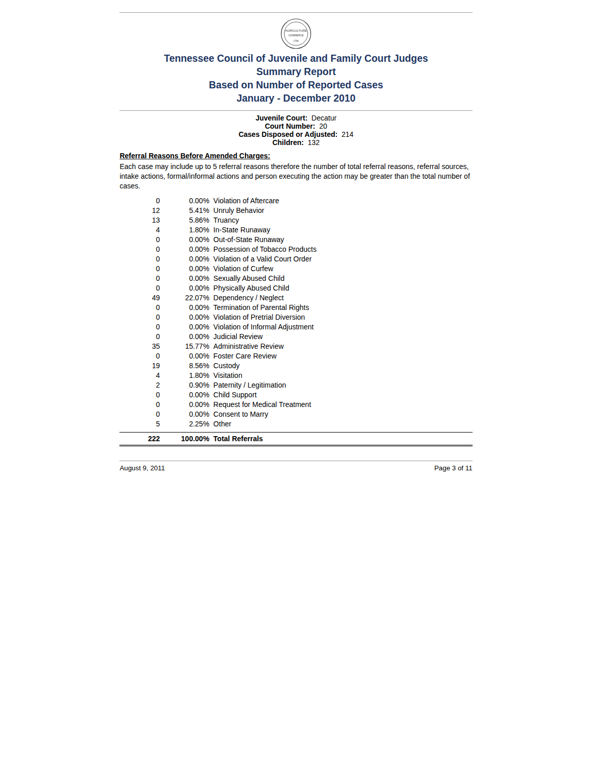AGRICULTURE COMMERCE 1796
Tennessee Council of Juvenile and Family Court Judges
Summary Report
Based on Number of Reported Cases
January - December 2010
Juvenile Court: Decatur
Court Number: 20
Cases Disposed or Adjusted: 214
Children: 132
Referral Reasons Before Amended Charges:
Each case may include up to 5 referral reasons therefore the number of total referral reasons, referral sources, intake actions, formal/informal actions and person executing the action may be greater than the total number of cases.
| 0 | 0.00% | Violation of Aftercare |
| 12 | 5.41% | Unruly Behavior |
| 13 | 5.86% | Truancy |
| 4 | 1.80% | In-State Runaway |
| 0 | 0.00% | Out-of-State Runaway |
| 0 | 0.00% | Possession of Tobacco Products |
| 0 | 0.00% | Violation of a Valid Court Order |
| 0 | 0.00% | Violation of Curfew |
| 0 | 0.00% | Sexually Abused Child |
| 0 | 0.00% | Physically Abused Child |
| 49 | 22.07% | Dependency / Neglect |
| 0 | 0.00% | Termination of Parental Rights |
| 0 | 0.00% | Violation of Pretrial Diversion |
| 0 | 0.00% | Violation of Informal Adjustment |
| 0 | 0.00% | Judicial Review |
| 35 | 15.77% | Administrative Review |
| 0 | 0.00% | Foster Care Review |
| 19 | 8.56% | Custody |
| 4 | 1.80% | Visitation |
| 2 | 0.90% | Paternity / Legitimation |
| 0 | 0.00% | Child Support |
| 0 | 0.00% | Request for Medical Treatment |
| 0 | 0.00% | Consent to Marry |
| 5 | 2.25% | Other |
| 222 | 100.00% | Total Referrals |
August 9, 2011
Page 3 of 11